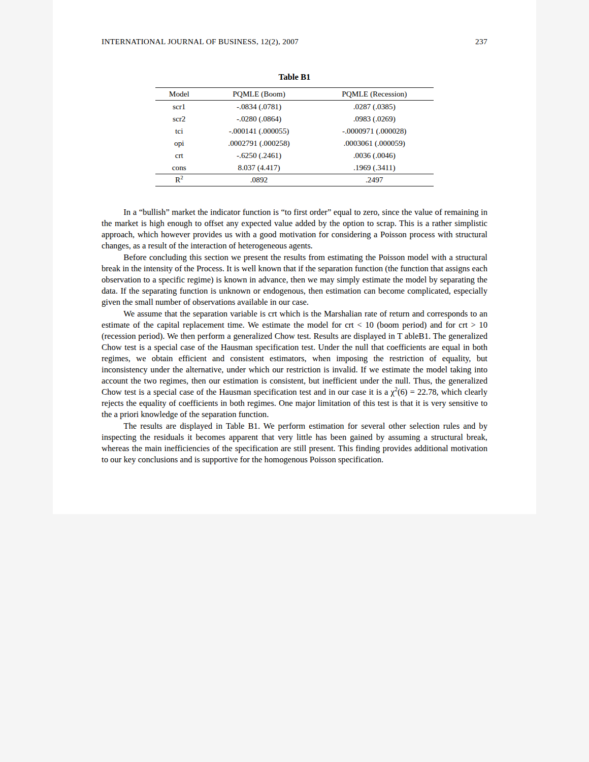International Journal of Business, 12(2), 2007 237
Table B1
| Model | PQMLE (Boom) | PQMLE (Recession) |
| --- | --- | --- |
| scr1 | -.0834 (.0781) | .0287 (.0385) |
| scr2 | -.0280 (.0864) | .0983 (.0269) |
| tci | -.000141 (.000055) | -.0000971 (.000028) |
| opi | .0002791 (.000258) | .0003061 (.000059) |
| crt | -.6250 (.2461) | .0036 (.0046) |
| cons | 8.037 (4.417) | .1969 (.3411) |
| R 2 | .0892 | .2497 |
In a “bullish” market the indicator function is “to first order” equal to zero, since the value of remaining in the market is high enough to offset any expected value added by the option to scrap. This is a rather simplistic approach, which however provides us with a good motivation for considering a Poisson process with structural changes, as a result of the interaction of heterogeneous agents.
Before concluding this section we present the results from estimating the Poisson model with a structural break in the intensity of the Process. It is well known that if the separation function (the function that assigns each observation to a specific regime) is known in advance, then we may simply estimate the model by separating the data. If the separating function is unknown or endogenous, then estimation can become complicated, especially given the small number of observations available in our case.
We assume that the separation variable is crt which is the Marshalian rate of return and corresponds to an estimate of the capital replacement time. We estimate the model for crt < 10 (boom period) and for crt > 10 (recession period). We then perform a generalized Chow test. Results are displayed in T ableB1. The generalized Chow test is a special case of the Hausman specification test. Under the null that coefficients are equal in both regimes, we obtain efficient and consistent estimators, when imposing the restriction of equality, but inconsistency under the alternative, under which our restriction is invalid. If we estimate the model taking into account the two regimes, then our estimation is consistent, but inefficient under the null. Thus, the generalized Chow test is a special case of the Hausman specification test and in our case it is a χ2(6) = 22.78, which clearly rejects the equality of coefficients in both regimes. One major limitation of this test is that it is very sensitive to the a priori knowledge of the separation function.
The results are displayed in Table B1. We perform estimation for several other selection rules and by inspecting the residuals it becomes apparent that very little has been gained by assuming a structural break, whereas the main inefficiencies of the specification are still present. This finding provides additional motivation to our key conclusions and is supportive for the homogenous Poisson specification.